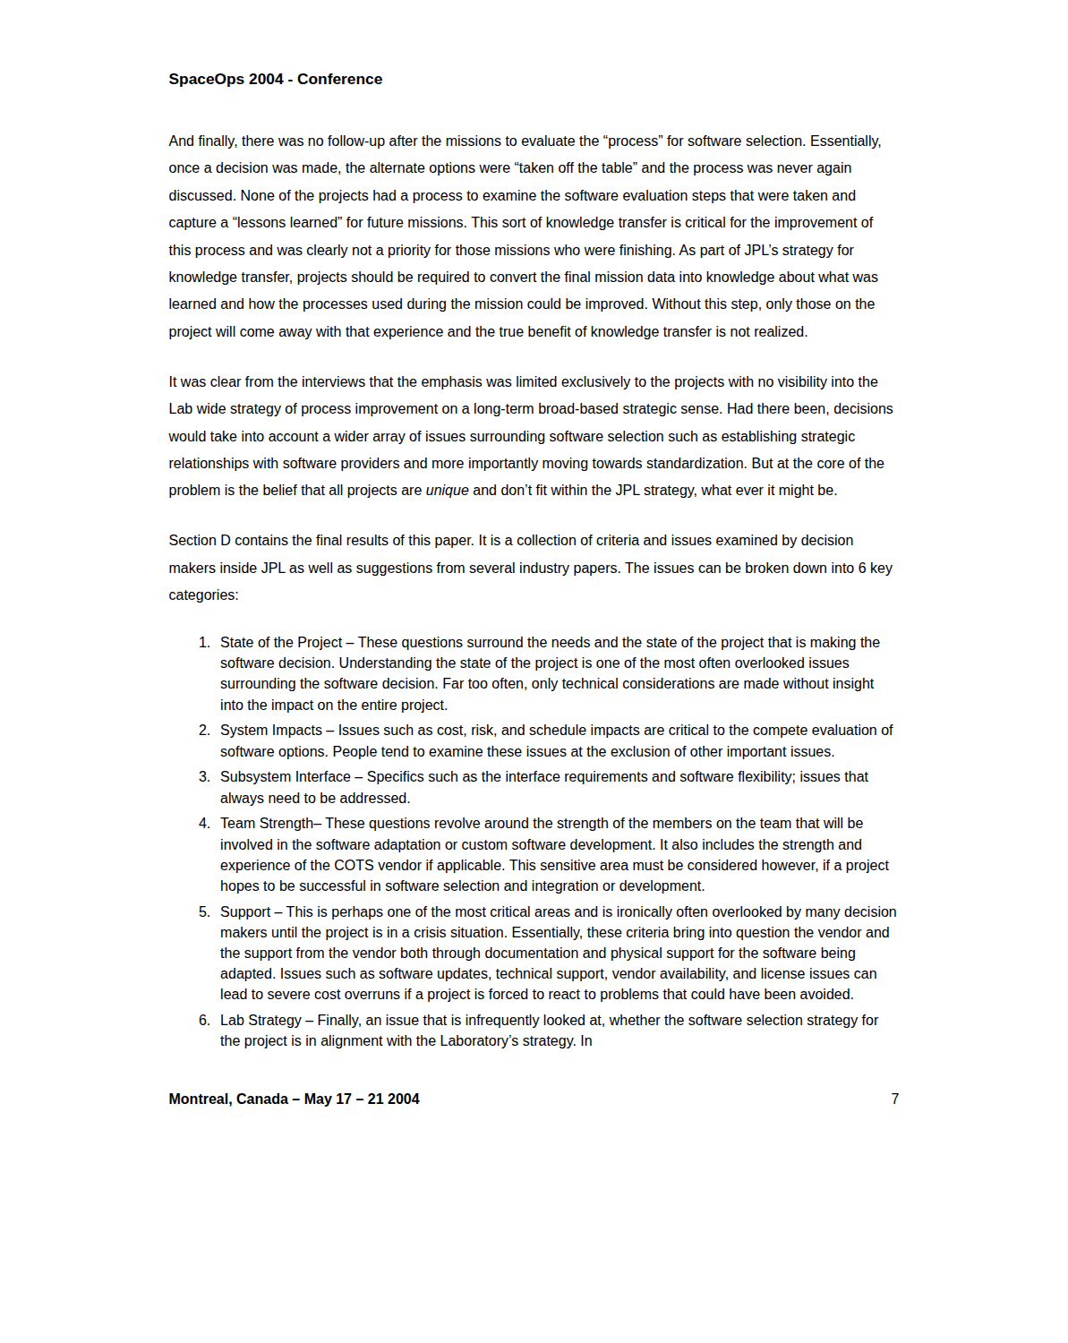SpaceOps 2004 - Conference
And finally, there was no follow-up after the missions to evaluate the “process” for software selection. Essentially, once a decision was made, the alternate options were “taken off the table” and the process was never again discussed. None of the projects had a process to examine the software evaluation steps that were taken and capture a “lessons learned” for future missions. This sort of knowledge transfer is critical for the improvement of this process and was clearly not a priority for those missions who were finishing. As part of JPL’s strategy for knowledge transfer, projects should be required to convert the final mission data into knowledge about what was learned and how the processes used during the mission could be improved. Without this step, only those on the project will come away with that experience and the true benefit of knowledge transfer is not realized.
It was clear from the interviews that the emphasis was limited exclusively to the projects with no visibility into the Lab wide strategy of process improvement on a long-term broad-based strategic sense. Had there been, decisions would take into account a wider array of issues surrounding software selection such as establishing strategic relationships with software providers and more importantly moving towards standardization. But at the core of the problem is the belief that all projects are unique and don’t fit within the JPL strategy, what ever it might be.
Section D contains the final results of this paper. It is a collection of criteria and issues examined by decision makers inside JPL as well as suggestions from several industry papers. The issues can be broken down into 6 key categories:
State of the Project – These questions surround the needs and the state of the project that is making the software decision. Understanding the state of the project is one of the most often overlooked issues surrounding the software decision. Far too often, only technical considerations are made without insight into the impact on the entire project.
System Impacts – Issues such as cost, risk, and schedule impacts are critical to the compete evaluation of software options. People tend to examine these issues at the exclusion of other important issues.
Subsystem Interface – Specifics such as the interface requirements and software flexibility; issues that always need to be addressed.
Team Strength– These questions revolve around the strength of the members on the team that will be involved in the software adaptation or custom software development. It also includes the strength and experience of the COTS vendor if applicable. This sensitive area must be considered however, if a project hopes to be successful in software selection and integration or development.
Support – This is perhaps one of the most critical areas and is ironically often overlooked by many decision makers until the project is in a crisis situation. Essentially, these criteria bring into question the vendor and the support from the vendor both through documentation and physical support for the software being adapted. Issues such as software updates, technical support, vendor availability, and license issues can lead to severe cost overruns if a project is forced to react to problems that could have been avoided.
Lab Strategy – Finally, an issue that is infrequently looked at, whether the software selection strategy for the project is in alignment with the Laboratory’s strategy. In
Montreal, Canada – May 17 – 21 2004 7